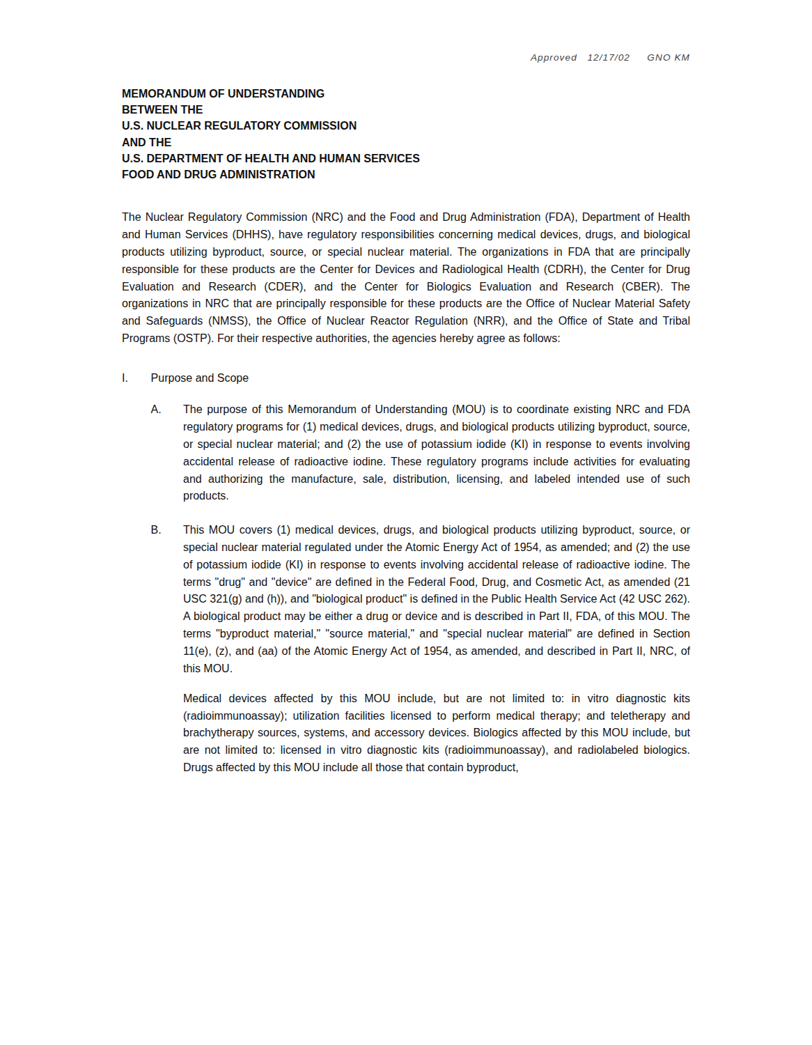Approved 12/17/02 GNO KM
MEMORANDUM OF UNDERSTANDING
BETWEEN THE
U.S. NUCLEAR REGULATORY COMMISSION
AND THE
U.S. DEPARTMENT OF HEALTH AND HUMAN SERVICES
FOOD AND DRUG ADMINISTRATION
The Nuclear Regulatory Commission (NRC) and the Food and Drug Administration (FDA), Department of Health and Human Services (DHHS), have regulatory responsibilities concerning medical devices, drugs, and biological products utilizing byproduct, source, or special nuclear material. The organizations in FDA that are principally responsible for these products are the Center for Devices and Radiological Health (CDRH), the Center for Drug Evaluation and Research (CDER), and the Center for Biologics Evaluation and Research (CBER). The organizations in NRC that are principally responsible for these products are the Office of Nuclear Material Safety and Safeguards (NMSS), the Office of Nuclear Reactor Regulation (NRR), and the Office of State and Tribal Programs (OSTP). For their respective authorities, the agencies hereby agree as follows:
Purpose and Scope
The purpose of this Memorandum of Understanding (MOU) is to coordinate existing NRC and FDA regulatory programs for (1) medical devices, drugs, and biological products utilizing byproduct, source, or special nuclear material; and (2) the use of potassium iodide (KI) in response to events involving accidental release of radioactive iodine. These regulatory programs include activities for evaluating and authorizing the manufacture, sale, distribution, licensing, and labeled intended use of such products.
This MOU covers (1) medical devices, drugs, and biological products utilizing byproduct, source, or special nuclear material regulated under the Atomic Energy Act of 1954, as amended; and (2) the use of potassium iodide (KI) in response to events involving accidental release of radioactive iodine. The terms "drug" and "device" are defined in the Federal Food, Drug, and Cosmetic Act, as amended (21 USC 321(g) and (h)), and "biological product" is defined in the Public Health Service Act (42 USC 262). A biological product may be either a drug or device and is described in Part II, FDA, of this MOU. The terms "byproduct material," "source material," and "special nuclear material" are defined in Section 11(e), (z), and (aa) of the Atomic Energy Act of 1954, as amended, and described in Part II, NRC, of this MOU.
Medical devices affected by this MOU include, but are not limited to: in vitro diagnostic kits (radioimmunoassay); utilization facilities licensed to perform medical therapy; and teletherapy and brachytherapy sources, systems, and accessory devices. Biologics affected by this MOU include, but are not limited to: licensed in vitro diagnostic kits (radioimmunoassay), and radiolabeled biologics. Drugs affected by this MOU include all those that contain byproduct,